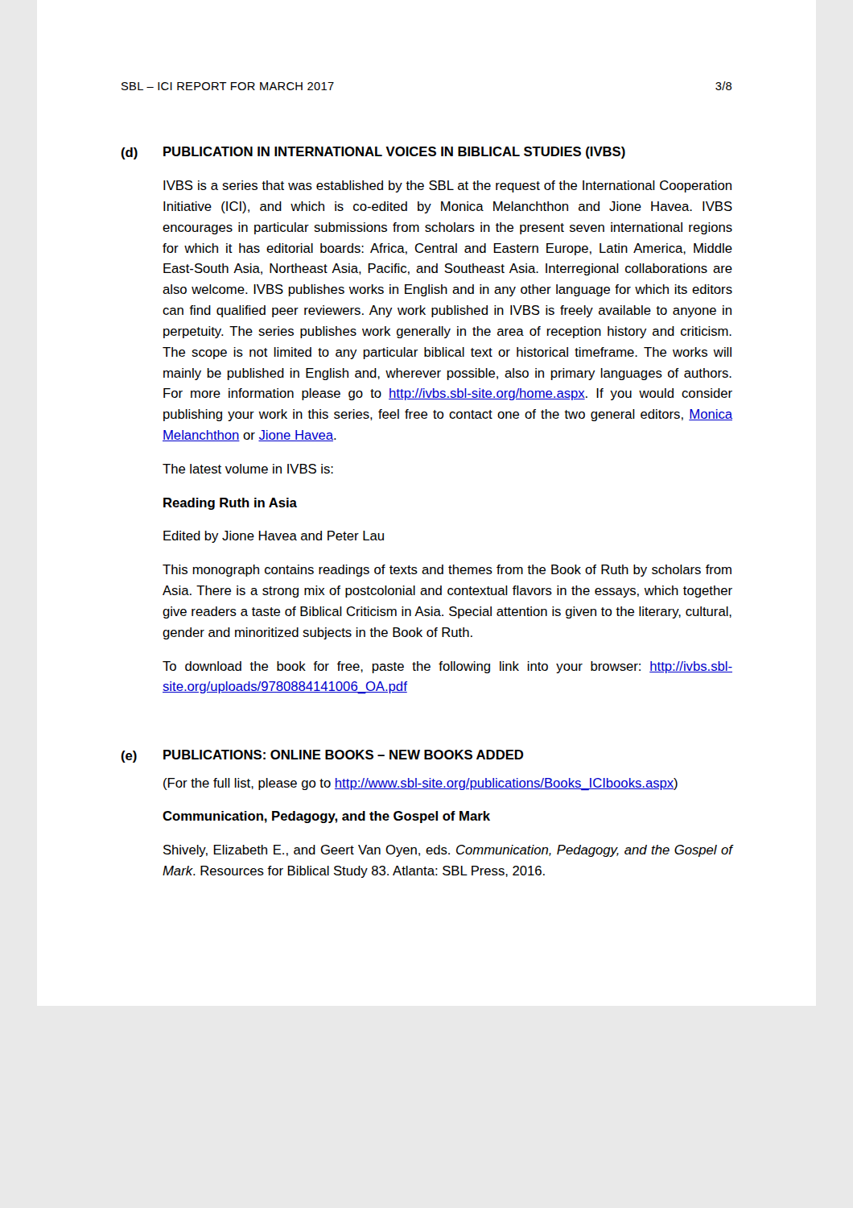SBL – ICI Report for March 2017 3/8
(d)
Publication in International Voices in Biblical Studies (IVBS)
IVBS is a series that was established by the SBL at the request of the International Cooperation Initiative (ICI), and which is co-edited by Monica Melanchthon and Jione Havea. IVBS encourages in particular submissions from scholars in the present seven international regions for which it has editorial boards: Africa, Central and Eastern Europe, Latin America, Middle East-South Asia, Northeast Asia, Pacific, and Southeast Asia. Interregional collaborations are also welcome. IVBS publishes works in English and in any other language for which its editors can find qualified peer reviewers. Any work published in IVBS is freely available to anyone in perpetuity. The series publishes work generally in the area of reception history and criticism. The scope is not limited to any particular biblical text or historical timeframe. The works will mainly be published in English and, wherever possible, also in primary languages of authors. For more information please go to http://ivbs.sbl-site.org/home.aspx. If you would consider publishing your work in this series, feel free to contact one of the two general editors, Monica Melanchthon or Jione Havea.
The latest volume in IVBS is:
Reading Ruth in Asia
Edited by Jione Havea and Peter Lau
This monograph contains readings of texts and themes from the Book of Ruth by scholars from Asia. There is a strong mix of postcolonial and contextual flavors in the essays, which together give readers a taste of Biblical Criticism in Asia. Special attention is given to the literary, cultural, gender and minoritized subjects in the Book of Ruth.
To download the book for free, paste the following link into your browser: http://ivbs.sbl-site.org/uploads/9780884141006_OA.pdf
(e)
Publications: Online Books – New Books Added
(For the full list, please go to http://www.sbl-site.org/publications/Books_ICIbooks.aspx)
Communication, Pedagogy, and the Gospel of Mark
Shively, Elizabeth E., and Geert Van Oyen, eds. Communication, Pedagogy, and the Gospel of Mark. Resources for Biblical Study 83. Atlanta: SBL Press, 2016.